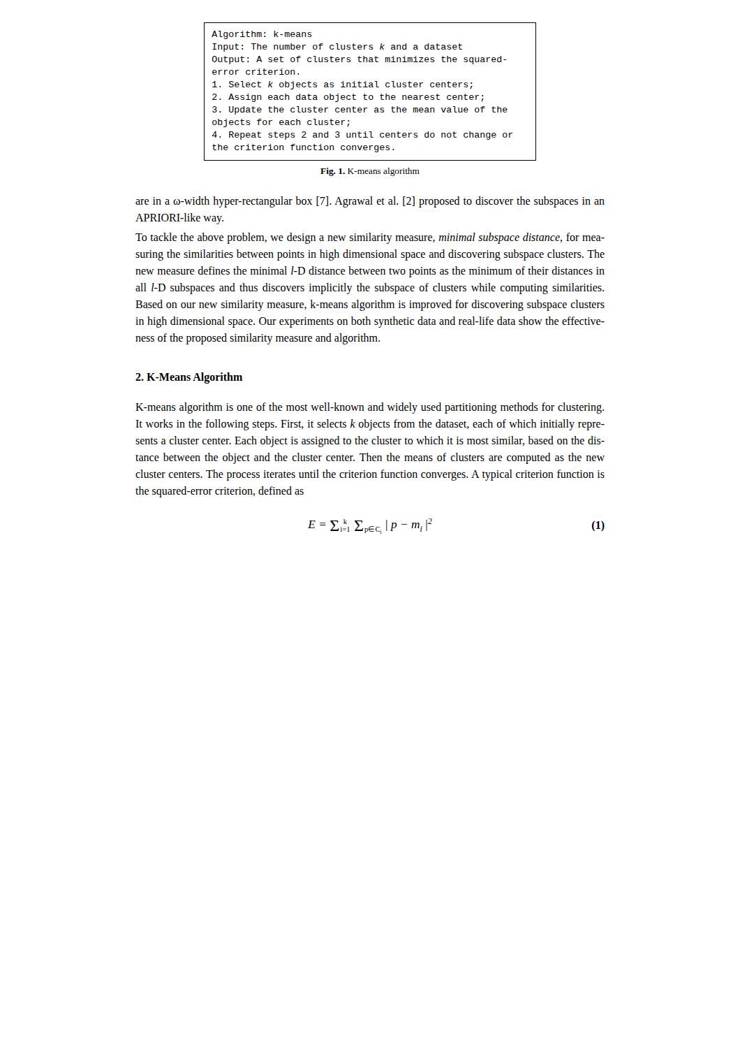Algorithm: k-means Input: The number of clusters k and a dataset Output: A set of clusters that minimizes the squared-error criterion. 1. Select k objects as initial cluster centers; 2. Assign each data object to the nearest center; 3. Update the cluster center as the mean value of the objects for each cluster; 4. Repeat steps 2 and 3 until centers do not change or the criterion function converges.
Fig. 1. K-means algorithm
are in a ω-width hyper-rectangular box [7]. Agrawal et al. [2] proposed to discover the subspaces in an APRIORI-like way.
To tackle the above problem, we design a new similarity measure, minimal subspace distance, for measuring the similarities between points in high dimensional space and discovering subspace clusters. The new measure defines the minimal l-D distance between two points as the minimum of their distances in all l-D subspaces and thus discovers implicitly the subspace of clusters while computing similarities. Based on our new similarity measure, k-means algorithm is improved for discovering subspace clusters in high dimensional space. Our experiments on both synthetic data and real-life data show the effectiveness of the proposed similarity measure and algorithm.
2. K-Means Algorithm
K-means algorithm is one of the most well-known and widely used partitioning methods for clustering. It works in the following steps. First, it selects k objects from the dataset, each of which initially represents a cluster center. Each object is assigned to the cluster to which it is most similar, based on the distance between the object and the cluster center. Then the means of clusters are computed as the new cluster centers. The process iterates until the criterion function converges. A typical criterion function is the squared-error criterion, defined as
E = Σki=1 Σ p∈Ci | p − mi |2 (1)